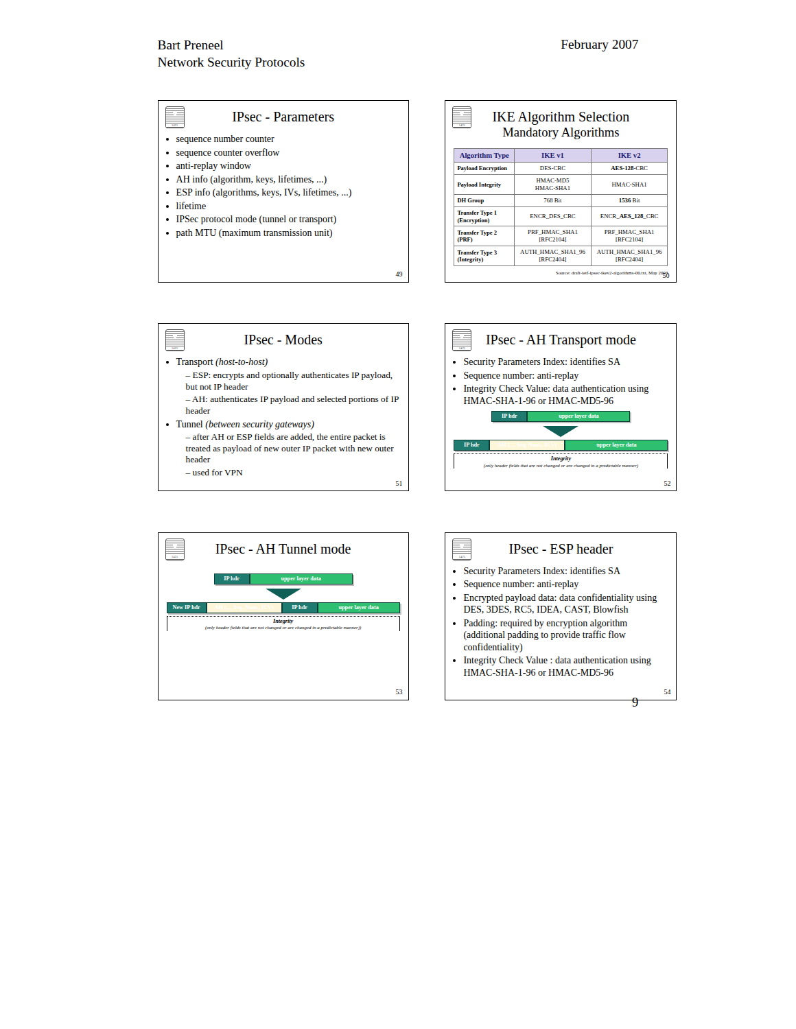Bart Preneel
Network Security Protocols
February 2007
IPsec - Parameters
sequence number counter
sequence counter overflow
anti-replay window
AH info (algorithm, keys, lifetimes, ...)
ESP info (algorithms, keys, IVs, lifetimes, ...)
lifetime
IPSec protocol mode (tunnel or transport)
path MTU (maximum transmission unit)
49
IKE Algorithm SelectionMandatory Algorithms
| Algorithm Type | IKE v1 | IKE v2 |
| --- | --- | --- |
| Payload Encryption | DES-CBC | AES-128 -CBC |
| Payload Integrity | HMAC-MD5 HMAC-SHA1 | HMAC-SHA1 |
| DH Group | 768 Bit | 1536 Bit |
| Transfer Type 1 (Encryption) | ENCR_DES_CBC | ENCR_ AES_128 _CBC |
| Transfer Type 2 (PRF) | PRF_HMAC_SHA1 [RFC2104] | PRF_HMAC_SHA1 [RFC2104] |
| Transfer Type 3 (Integrity) | AUTH_HMAC_SHA1_96 [RFC2404] | AUTH_HMAC_SHA1_96 [RFC2404] |
Source: draft-ietf-ipsec-ikev2-algorithms-00.txt, May 200350
IPsec - Modes
Transport (host-to-host)
ESP: encrypts and optionally authenticates IP payload, but not IP header
AH: authenticates IP payload and selected portions of IP header
Tunnel (between security gateways)
after AH or ESP fields are added, the entire packet is treated as payload of new outer IP packet with new outer header
used for VPN
51
IPsec - AH Transport mode
Security Parameters Index: identifies SA
Sequence number: anti-replay
Integrity Check Value: data authentication using HMAC-SHA-1-96 or HMAC-MD5-96
IP hdr
upper layer data
IP hdr
AH (..., Seq. Num., ICV)
upper layer data
Integrity (only header fields that are not changed or are changed in a predictable manner)
52
IPsec - AH Tunnel mode
IP hdr
upper layer data
New IP hdr
AH (..., Seq. Num., ICV)
IP hdr
upper layer data
Integrity (only header fields that are not changed or are changed in a predictable manner))
53
IPsec - ESP header
Security Parameters Index: identifies SA
Sequence number: anti-replay
Encrypted payload data: data confidentiality using DES, 3DES, RC5, IDEA, CAST, Blowfish
Padding: required by encryption algorithm (additional padding to provide traffic flow confidentiality)
Integrity Check Value : data authentication using HMAC-SHA-1-96 or HMAC-MD5-96
54
9